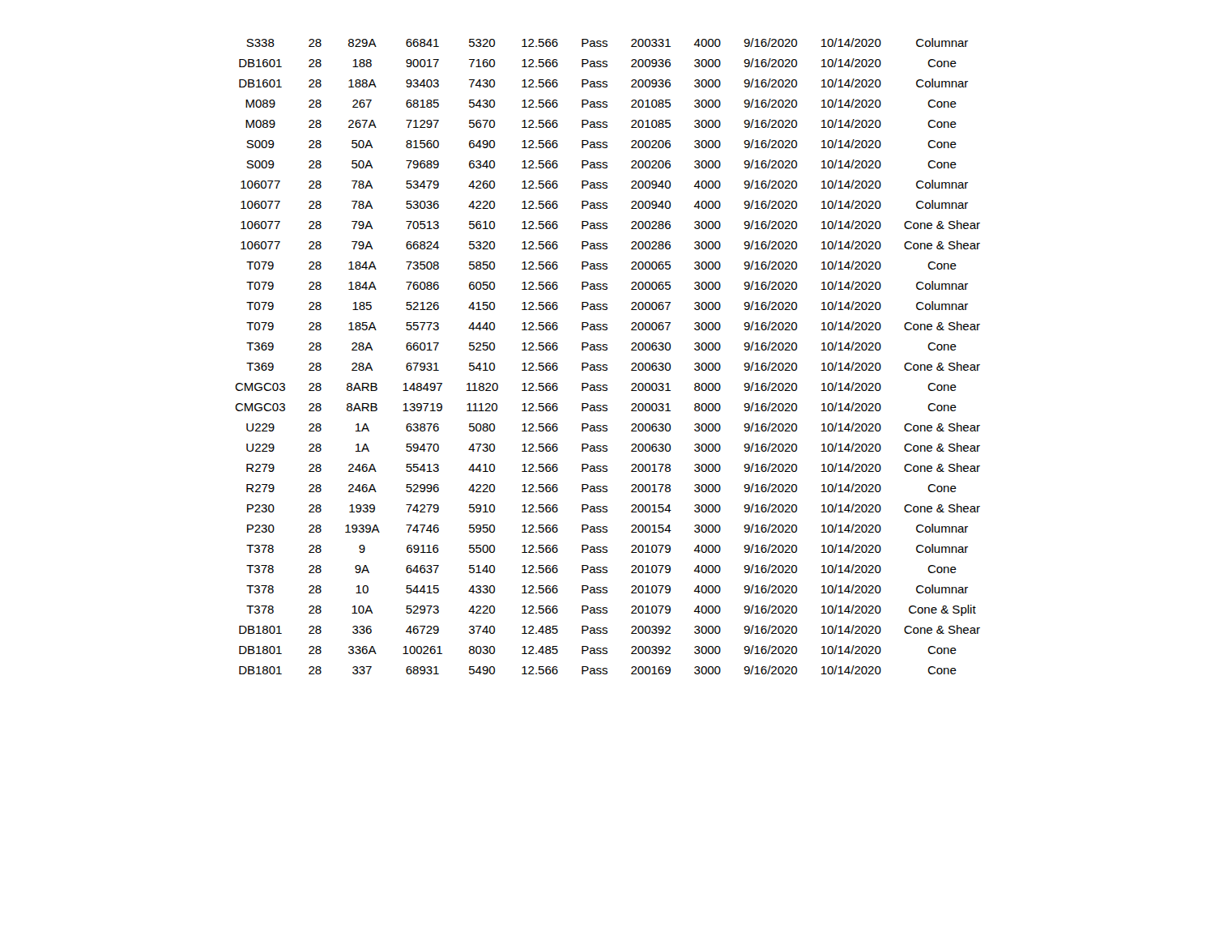| S338 | 28 | 829A | 66841 | 5320 | 12.566 | Pass | 200331 | 4000 | 9/16/2020 | 10/14/2020 | Columnar |
| DB1601 | 28 | 188 | 90017 | 7160 | 12.566 | Pass | 200936 | 3000 | 9/16/2020 | 10/14/2020 | Cone |
| DB1601 | 28 | 188A | 93403 | 7430 | 12.566 | Pass | 200936 | 3000 | 9/16/2020 | 10/14/2020 | Columnar |
| M089 | 28 | 267 | 68185 | 5430 | 12.566 | Pass | 201085 | 3000 | 9/16/2020 | 10/14/2020 | Cone |
| M089 | 28 | 267A | 71297 | 5670 | 12.566 | Pass | 201085 | 3000 | 9/16/2020 | 10/14/2020 | Cone |
| S009 | 28 | 50A | 81560 | 6490 | 12.566 | Pass | 200206 | 3000 | 9/16/2020 | 10/14/2020 | Cone |
| S009 | 28 | 50A | 79689 | 6340 | 12.566 | Pass | 200206 | 3000 | 9/16/2020 | 10/14/2020 | Cone |
| 106077 | 28 | 78A | 53479 | 4260 | 12.566 | Pass | 200940 | 4000 | 9/16/2020 | 10/14/2020 | Columnar |
| 106077 | 28 | 78A | 53036 | 4220 | 12.566 | Pass | 200940 | 4000 | 9/16/2020 | 10/14/2020 | Columnar |
| 106077 | 28 | 79A | 70513 | 5610 | 12.566 | Pass | 200286 | 3000 | 9/16/2020 | 10/14/2020 | Cone & Shear |
| 106077 | 28 | 79A | 66824 | 5320 | 12.566 | Pass | 200286 | 3000 | 9/16/2020 | 10/14/2020 | Cone & Shear |
| T079 | 28 | 184A | 73508 | 5850 | 12.566 | Pass | 200065 | 3000 | 9/16/2020 | 10/14/2020 | Cone |
| T079 | 28 | 184A | 76086 | 6050 | 12.566 | Pass | 200065 | 3000 | 9/16/2020 | 10/14/2020 | Columnar |
| T079 | 28 | 185 | 52126 | 4150 | 12.566 | Pass | 200067 | 3000 | 9/16/2020 | 10/14/2020 | Columnar |
| T079 | 28 | 185A | 55773 | 4440 | 12.566 | Pass | 200067 | 3000 | 9/16/2020 | 10/14/2020 | Cone & Shear |
| T369 | 28 | 28A | 66017 | 5250 | 12.566 | Pass | 200630 | 3000 | 9/16/2020 | 10/14/2020 | Cone |
| T369 | 28 | 28A | 67931 | 5410 | 12.566 | Pass | 200630 | 3000 | 9/16/2020 | 10/14/2020 | Cone & Shear |
| CMGC03 | 28 | 8ARB | 148497 | 11820 | 12.566 | Pass | 200031 | 8000 | 9/16/2020 | 10/14/2020 | Cone |
| CMGC03 | 28 | 8ARB | 139719 | 11120 | 12.566 | Pass | 200031 | 8000 | 9/16/2020 | 10/14/2020 | Cone |
| U229 | 28 | 1A | 63876 | 5080 | 12.566 | Pass | 200630 | 3000 | 9/16/2020 | 10/14/2020 | Cone & Shear |
| U229 | 28 | 1A | 59470 | 4730 | 12.566 | Pass | 200630 | 3000 | 9/16/2020 | 10/14/2020 | Cone & Shear |
| R279 | 28 | 246A | 55413 | 4410 | 12.566 | Pass | 200178 | 3000 | 9/16/2020 | 10/14/2020 | Cone & Shear |
| R279 | 28 | 246A | 52996 | 4220 | 12.566 | Pass | 200178 | 3000 | 9/16/2020 | 10/14/2020 | Cone |
| P230 | 28 | 1939 | 74279 | 5910 | 12.566 | Pass | 200154 | 3000 | 9/16/2020 | 10/14/2020 | Cone & Shear |
| P230 | 28 | 1939A | 74746 | 5950 | 12.566 | Pass | 200154 | 3000 | 9/16/2020 | 10/14/2020 | Columnar |
| T378 | 28 | 9 | 69116 | 5500 | 12.566 | Pass | 201079 | 4000 | 9/16/2020 | 10/14/2020 | Columnar |
| T378 | 28 | 9A | 64637 | 5140 | 12.566 | Pass | 201079 | 4000 | 9/16/2020 | 10/14/2020 | Cone |
| T378 | 28 | 10 | 54415 | 4330 | 12.566 | Pass | 201079 | 4000 | 9/16/2020 | 10/14/2020 | Columnar |
| T378 | 28 | 10A | 52973 | 4220 | 12.566 | Pass | 201079 | 4000 | 9/16/2020 | 10/14/2020 | Cone & Split |
| DB1801 | 28 | 336 | 46729 | 3740 | 12.485 | Pass | 200392 | 3000 | 9/16/2020 | 10/14/2020 | Cone & Shear |
| DB1801 | 28 | 336A | 100261 | 8030 | 12.485 | Pass | 200392 | 3000 | 9/16/2020 | 10/14/2020 | Cone |
| DB1801 | 28 | 337 | 68931 | 5490 | 12.566 | Pass | 200169 | 3000 | 9/16/2020 | 10/14/2020 | Cone |